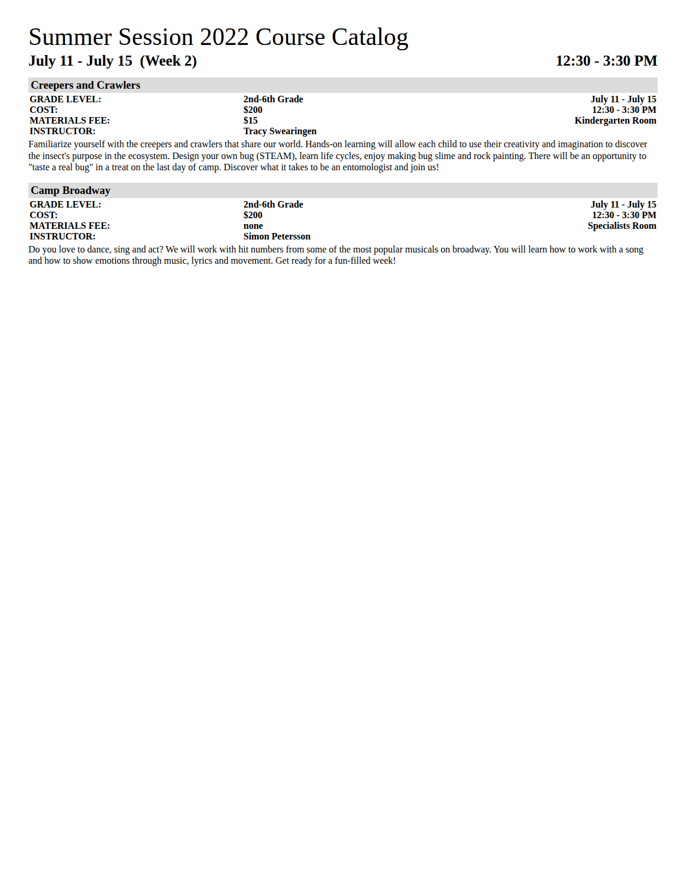Summer Session 2022 Course Catalog
July 11 - July 15 (Week 2) 12:30 - 3:30 PM
Creepers and Crawlers
| GRADE LEVEL: | 2nd-6th Grade | July 11 - July 15 |
| COST: | $200 | 12:30 - 3:30 PM |
| MATERIALS FEE: | $15 | Kindergarten Room |
| INSTRUCTOR: | Tracy Swearingen | |
Familiarize yourself with the creepers and crawlers that share our world. Hands-on learning will allow each child to use their creativity and imagination to discover the insect's purpose in the ecosystem. Design your own bug (STEAM), learn life cycles, enjoy making bug slime and rock painting. There will be an opportunity to "taste a real bug" in a treat on the last day of camp. Discover what it takes to be an entomologist and join us!
Camp Broadway
| GRADE LEVEL: | 2nd-6th Grade | July 11 - July 15 |
| COST: | $200 | 12:30 - 3:30 PM |
| MATERIALS FEE: | none | Specialists Room |
| INSTRUCTOR: | Simon Petersson | |
Do you love to dance, sing and act? We will work with hit numbers from some of the most popular musicals on broadway. You will learn how to work with a song and how to show emotions through music, lyrics and movement. Get ready for a fun-filled week!